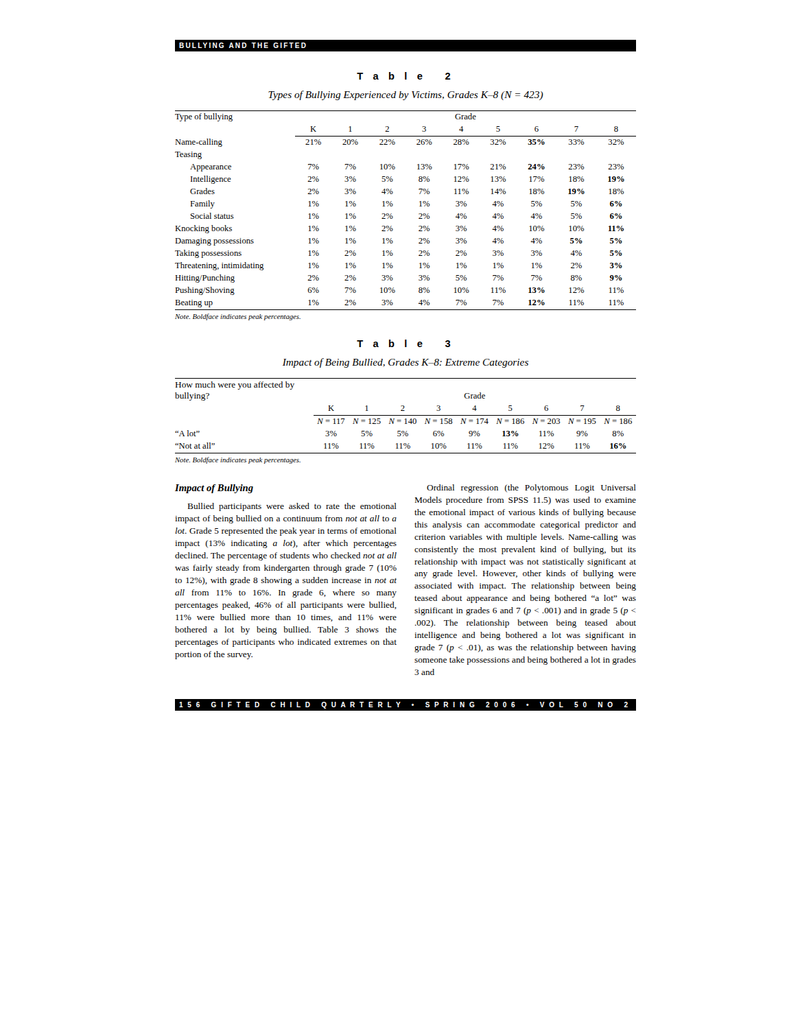BULLYING AND THE GIFTED
T a b l e 2
Types of Bullying Experienced by Victims, Grades K–8 (N = 423)
| Type of bullying | Grade |
| | K | 1 | 2 | 3 | 4 | 5 | 6 | 7 | 8 |
| Name-calling | 21% | 20% | 22% | 26% | 28% | 32% | 35% | 33% | 32% |
| Teasing | | | | | | | | | |
| Appearance | 7% | 7% | 10% | 13% | 17% | 21% | 24% | 23% | 23% |
| Intelligence | 2% | 3% | 5% | 8% | 12% | 13% | 17% | 18% | 19% |
| Grades | 2% | 3% | 4% | 7% | 11% | 14% | 18% | 19% | 18% |
| Family | 1% | 1% | 1% | 1% | 3% | 4% | 5% | 5% | 6% |
| Social status | 1% | 1% | 2% | 2% | 4% | 4% | 4% | 5% | 6% |
| Knocking books | 1% | 1% | 2% | 2% | 3% | 4% | 10% | 10% | 11% |
| Damaging possessions | 1% | 1% | 1% | 2% | 3% | 4% | 4% | 5% | 5% |
| Taking possessions | 1% | 2% | 1% | 2% | 2% | 3% | 3% | 4% | 5% |
| Threatening, intimidating | 1% | 1% | 1% | 1% | 1% | 1% | 1% | 2% | 3% |
| Hitting/Punching | 2% | 2% | 3% | 3% | 5% | 7% | 7% | 8% | 9% |
| Pushing/Shoving | 6% | 7% | 10% | 8% | 10% | 11% | 13% | 12% | 11% |
| Beating up | 1% | 2% | 3% | 4% | 7% | 7% | 12% | 11% | 11% |
Note. Boldface indicates peak percentages.
T a b l e 3
Impact of Being Bullied, Grades K–8: Extreme Categories
| How much were you affected by bullying? | Grade |
| | K | 1 | 2 | 3 | 4 | 5 | 6 | 7 | 8 |
| | N = 117 | N = 125 | N = 140 | N = 158 | N = 174 | N = 186 | N = 203 | N = 195 | N = 186 |
| “A lot” | 3% | 5% | 5% | 6% | 9% | 13% | 11% | 9% | 8% |
| “Not at all” | 11% | 11% | 11% | 10% | 11% | 11% | 12% | 11% | 16% |
Note. Boldface indicates peak percentages.
Impact of Bullying
Bullied participants were asked to rate the emotional impact of being bullied on a continuum from not at all to a lot. Grade 5 represented the peak year in terms of emotional impact (13% indicating a lot), after which percentages declined. The percentage of students who checked not at all was fairly steady from kindergarten through grade 7 (10% to 12%), with grade 8 showing a sudden increase in not at all from 11% to 16%. In grade 6, where so many percentages peaked, 46% of all participants were bullied, 11% were bullied more than 10 times, and 11% were bothered a lot by being bullied. Table 3 shows the percentages of participants who indicated extremes on that portion of the survey.
Ordinal regression (the Polytomous Logit Universal Models procedure from SPSS 11.5) was used to examine the emotional impact of various kinds of bullying because this analysis can accommodate categorical predictor and criterion variables with multiple levels. Name-calling was consistently the most prevalent kind of bullying, but its relationship with impact was not statistically significant at any grade level. However, other kinds of bullying were associated with impact. The relationship between being teased about appearance and being bothered “a lot” was significant in grades 6 and 7 (p < .001) and in grade 5 (p < .002). The relationship between being teased about intelligence and being bothered a lot was significant in grade 7 (p < .01), as was the relationship between having someone take possessions and being bothered a lot in grades 3 and
1 5 6 G I F T E D C H I L D Q U A R T E R L Y • S P R I N G 2 0 0 6 • V O L 5 0 N O 2